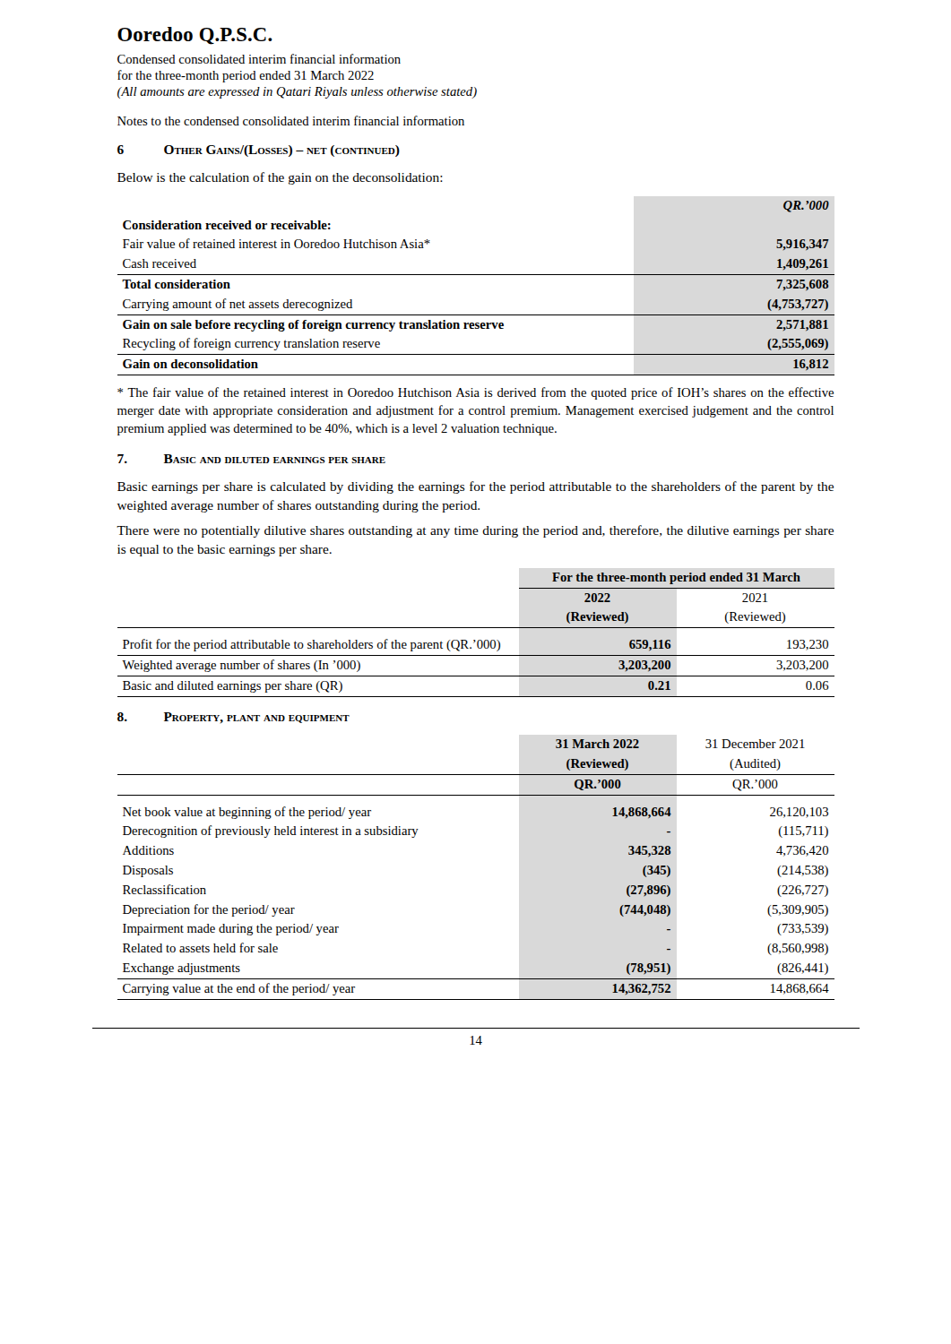Ooredoo Q.P.S.C.
Condensed consolidated interim financial information
for the three-month period ended 31 March 2022
(All amounts are expressed in Qatari Riyals unless otherwise stated)
Notes to the condensed consolidated interim financial information
6 Other Gains/(Losses) – net (continued)
Below is the calculation of the gain on the deconsolidation:
| | QR.’000 |
| Consideration received or receivable: | |
| Fair value of retained interest in Ooredoo Hutchison Asia* | 5,916,347 |
| Cash received | 1,409,261 |
| Total consideration | 7,325,608 |
| Carrying amount of net assets derecognized | (4,753,727) |
| Gain on sale before recycling of foreign currency translation reserve | 2,571,881 |
| Recycling of foreign currency translation reserve | (2,555,069) |
| Gain on deconsolidation | 16,812 |
* The fair value of the retained interest in Ooredoo Hutchison Asia is derived from the quoted price of IOH’s shares on the effective merger date with appropriate consideration and adjustment for a control premium. Management exercised judgement and the control premium applied was determined to be 40%, which is a level 2 valuation technique.
7. Basic and diluted earnings per share
Basic earnings per share is calculated by dividing the earnings for the period attributable to the shareholders of the parent by the weighted average number of shares outstanding during the period.
There were no potentially dilutive shares outstanding at any time during the period and, therefore, the dilutive earnings per share is equal to the basic earnings per share.
| | For the three-month period ended 31 March |
| | 2022 | 2021 |
| | (Reviewed) | (Reviewed) |
| Profit for the period attributable to shareholders of the parent (QR.’000) | 659,116 | 193,230 |
| Weighted average number of shares (In ’000) | 3,203,200 | 3,203,200 |
| Basic and diluted earnings per share (QR) | 0.21 | 0.06 |
8. Property, plant and equipment
| | 31 March 2022 | 31 December 2021 |
| | (Reviewed) | (Audited) |
| | QR.’000 | QR.’000 |
| Net book value at beginning of the period/ year | 14,868,664 | 26,120,103 |
| Derecognition of previously held interest in a subsidiary | - | (115,711) |
| Additions | 345,328 | 4,736,420 |
| Disposals | (345) | (214,538) |
| Reclassification | (27,896) | (226,727) |
| Depreciation for the period/ year | (744,048) | (5,309,905) |
| Impairment made during the period/ year | - | (733,539) |
| Related to assets held for sale | - | (8,560,998) |
| Exchange adjustments | (78,951) | (826,441) |
| Carrying value at the end of the period/ year | 14,362,752 | 14,868,664 |
14